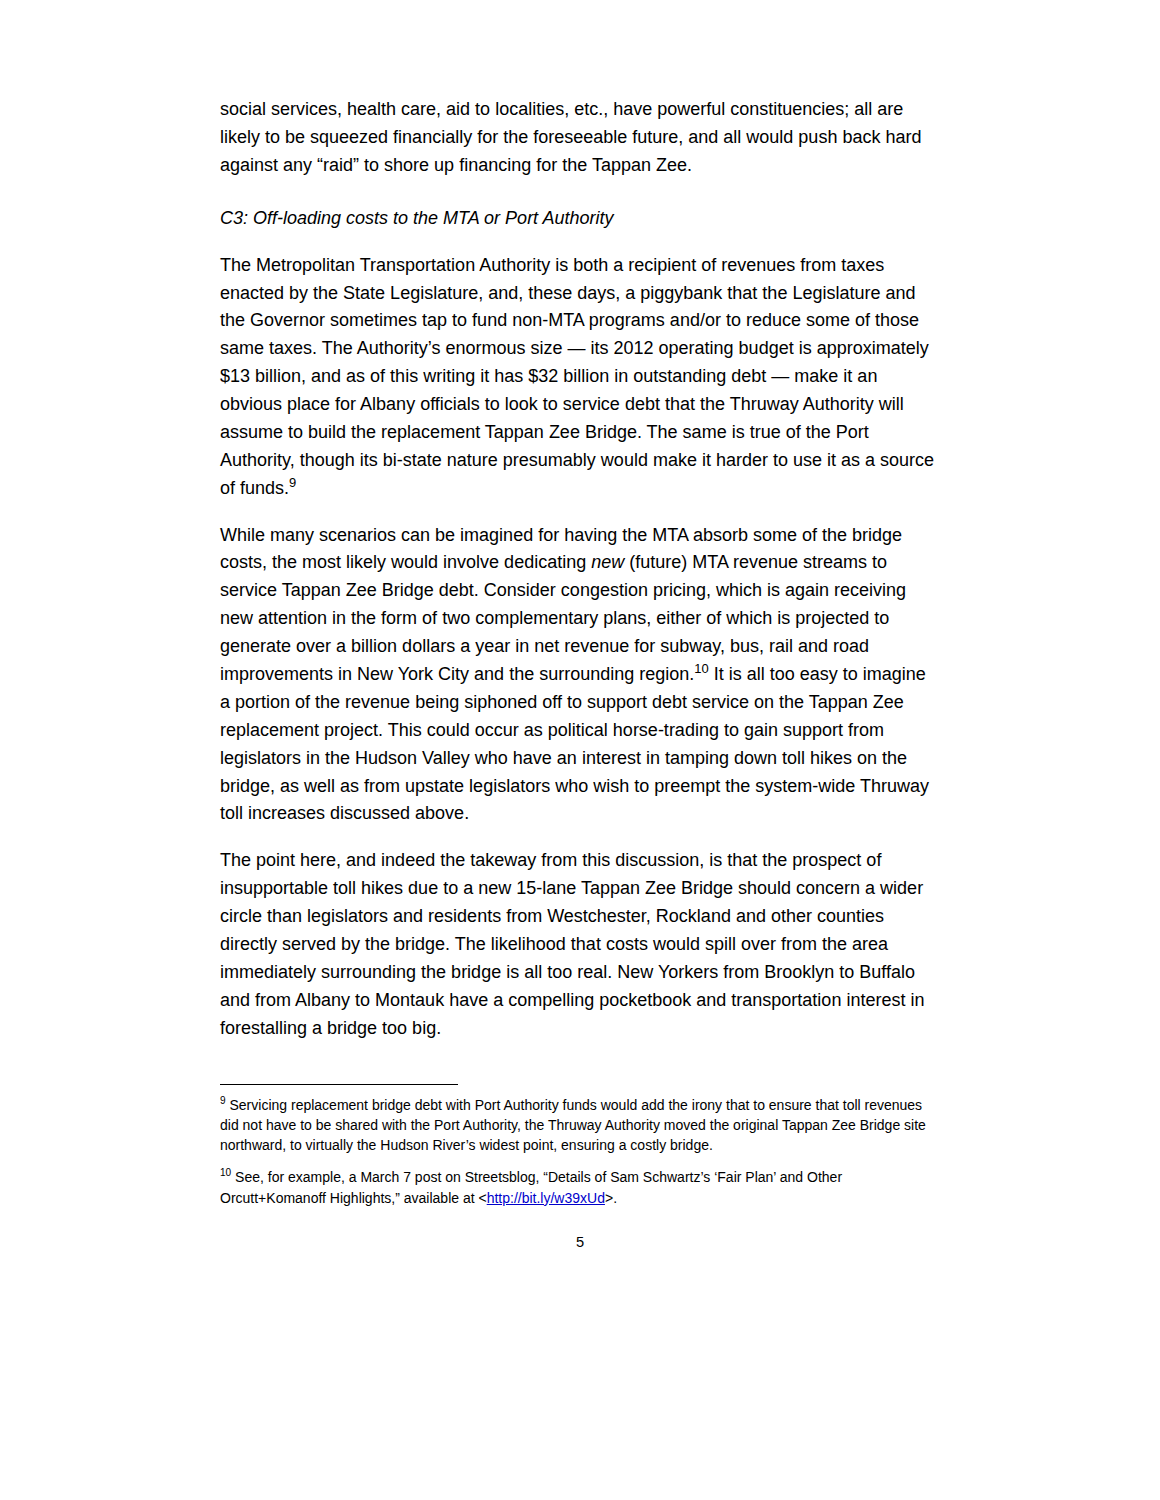social services, health care, aid to localities, etc., have powerful constituencies; all are likely to be squeezed financially for the foreseeable future, and all would push back hard against any “raid” to shore up financing for the Tappan Zee.
C3: Off-loading costs to the MTA or Port Authority
The Metropolitan Transportation Authority is both a recipient of revenues from taxes enacted by the State Legislature, and, these days, a piggybank that the Legislature and the Governor sometimes tap to fund non-MTA programs and/or to reduce some of those same taxes. The Authority’s enormous size — its 2012 operating budget is approximately $13 billion, and as of this writing it has $32 billion in outstanding debt — make it an obvious place for Albany officials to look to service debt that the Thruway Authority will assume to build the replacement Tappan Zee Bridge. The same is true of the Port Authority, though its bi-state nature presumably would make it harder to use it as a source of funds.9
While many scenarios can be imagined for having the MTA absorb some of the bridge costs, the most likely would involve dedicating new (future) MTA revenue streams to service Tappan Zee Bridge debt. Consider congestion pricing, which is again receiving new attention in the form of two complementary plans, either of which is projected to generate over a billion dollars a year in net revenue for subway, bus, rail and road improvements in New York City and the surrounding region.10 It is all too easy to imagine a portion of the revenue being siphoned off to support debt service on the Tappan Zee replacement project. This could occur as political horse-trading to gain support from legislators in the Hudson Valley who have an interest in tamping down toll hikes on the bridge, as well as from upstate legislators who wish to preempt the system-wide Thruway toll increases discussed above.
The point here, and indeed the takeway from this discussion, is that the prospect of insupportable toll hikes due to a new 15-lane Tappan Zee Bridge should concern a wider circle than legislators and residents from Westchester, Rockland and other counties directly served by the bridge. The likelihood that costs would spill over from the area immediately surrounding the bridge is all too real. New Yorkers from Brooklyn to Buffalo and from Albany to Montauk have a compelling pocketbook and transportation interest in forestalling a bridge too big.
9 Servicing replacement bridge debt with Port Authority funds would add the irony that to ensure that toll revenues did not have to be shared with the Port Authority, the Thruway Authority moved the original Tappan Zee Bridge site northward, to virtually the Hudson River’s widest point, ensuring a costly bridge.
10 See, for example, a March 7 post on Streetsblog, “Details of Sam Schwartz’s ‘Fair Plan’ and Other Orcutt+Komanoff Highlights,” available at <http://bit.ly/w39xUd>.
5